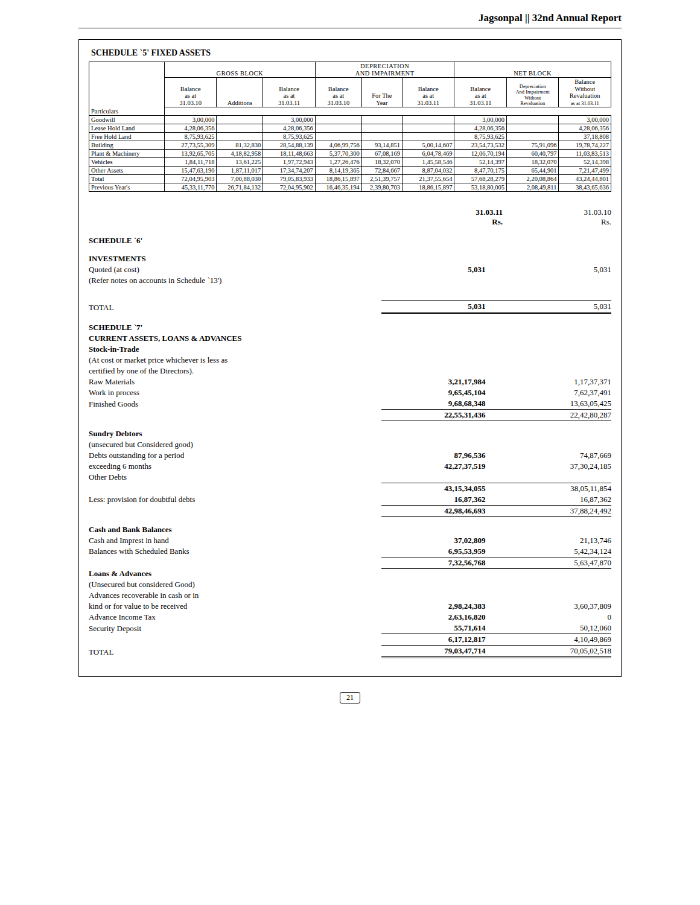Jagsonpal || 32nd Annual Report
SCHEDULE `5' FIXED ASSETS
| | GROSS BLOCK | DEPRECIATION AND IMPAIRMENT | NET BLOCK |
| --- | --- | --- | --- |
| Balance as at 31.03.10 | Additions | Balance as at 31.03.11 | Balance as at 31.03.10 | For The Year | Balance as at 31.03.11 | Balance as at 31.03.11 | Depreciation And Impairment Without Revaluation | Balance Without Revaluation as at 31.03.11 |
| Particulars | |
| Goodwill | 3,00,000 | | 3,00,000 | | | | 3,00,000 | | 3,00,000 |
| Lease Hold Land | 4,28,06,356 | | 4,28,06,356 | | | | 4,28,06,356 | | 4,28,06,356 |
| Free Hold Land | 8,75,93,625 | | 8,75,93,625 | | | | 8,75,93,625 | | 37,18,808 |
| Building | 27,73,55,309 | 81,32,830 | 28,54,88,139 | 4,06,99,756 | 93,14,851 | 5,00,14,607 | 23,54,73,532 | 75,91,096 | 19,78,74,227 |
| Plant & Machinery | 13,92,65,705 | 4,18,82,958 | 18,11,48,663 | 5,37,70,300 | 67,08,169 | 6,04,78,469 | 12,06,70,194 | 60,40,797 | 11,03,83,513 |
| Vehicles | 1,84,11,718 | 13,61,225 | 1,97,72,943 | 1,27,26,476 | 18,32,070 | 1,45,58,546 | 52,14,397 | 18,32,070 | 52,14,398 |
| Other Assets | 15,47,63,190 | 1,87,11,017 | 17,34,74,207 | 8,14,19,365 | 72,84,667 | 8,87,04,032 | 8,47,70,175 | 65,44,901 | 7,21,47,499 |
| Total | 72,04,95,903 | 7,00,88,030 | 79,05,83,933 | 18,86,15,897 | 2,51,39,757 | 21,37,55,654 | 57,68,28,279 | 2,20,08,864 | 43,24,44,801 |
| Previous Year's | 45,33,11,770 | 26,71,84,132 | 72,04,95,902 | 16,46,35,194 | 2,39,80,703 | 18,86,15,897 | 53,18,80,005 | 2,08,49,811 | 38,43,65,636 |
31.03.11 Rs.
31.03.10 Rs.
| SCHEDULE `6' | | |
| INVESTMENTS | | |
| Quoted (at cost) | 5,031 | 5,031 |
| (Refer notes on accounts in Schedule `13') | | |
| TOTAL | 5,031 | 5,031 |
| SCHEDULE `7' | | |
| CURRENT ASSETS, LOANS & ADVANCES | | |
| Stock-in-Trade | | |
| (At cost or market price whichever is less as | | |
| certified by one of the Directors). | | |
| Raw Materials | 3,21,17,984 | 1,17,37,371 |
| Work in process | 9,65,45,104 | 7,62,37,491 |
| Finished Goods | 9,68,68,348 | 13,63,05,425 |
| | 22,55,31,436 | 22,42,80,287 |
| Sundry Debtors | | |
| (unsecured but Considered good) | | |
| Debts outstanding for a period | 87,96,536 | 74,87,669 |
| exceeding 6 months | 42,27,37,519 | 37,30,24,185 |
| Other Debts | | |
| | 43,15,34,055 | 38,05,11,854 |
| Less: provision for doubtful debts | 16,87,362 | 16,87,362 |
| | 42,98,46,693 | 37,88,24,492 |
| Cash and Bank Balances | | |
| Cash and Imprest in hand | 37,02,809 | 21,13,746 |
| Balances with Scheduled Banks | 6,95,53,959 | 5,42,34,124 |
| | 7,32,56,768 | 5,63,47,870 |
| Loans & Advances | | |
| (Unsecured but considered Good) | | |
| Advances recoverable in cash or in | | |
| kind or for value to be received | 2,98,24,383 | 3,60,37,809 |
| Advance Income Tax | 2,63,16,820 | 0 |
| Security Deposit | 55,71,614 | 50,12,060 |
| | 6,17,12,817 | 4,10,49,869 |
| TOTAL | 79,03,47,714 | 70,05,02,518 |
21